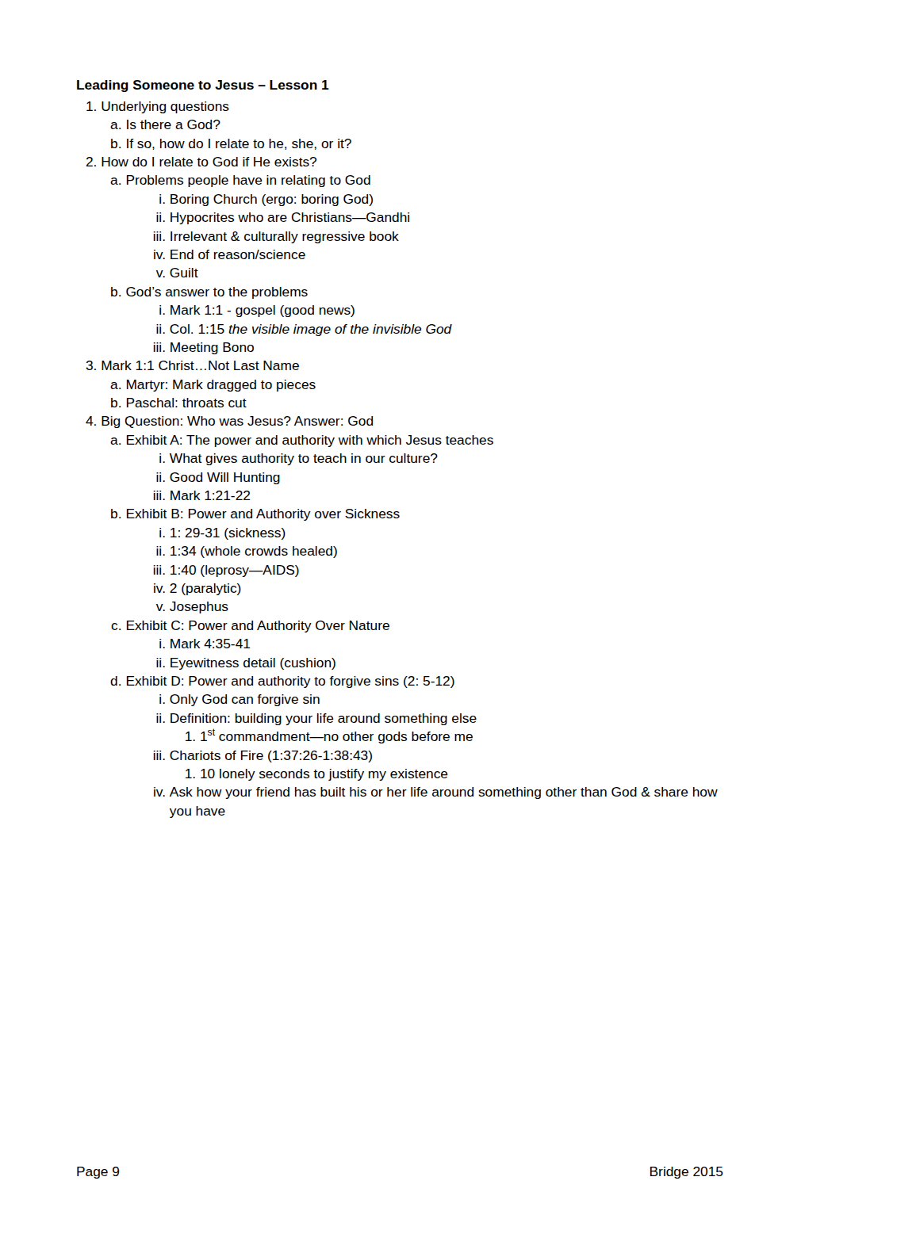Leading Someone to Jesus – Lesson 1
Underlying questions
Is there a God?
If so, how do I relate to he, she, or it?
How do I relate to God if He exists?
Problems people have in relating to God
Boring Church (ergo: boring God)
Hypocrites who are Christians—Gandhi
Irrelevant & culturally regressive book
End of reason/science
Guilt
God’s answer to the problems
Mark 1:1 - gospel (good news)
Col. 1:15 the visible image of the invisible God
Meeting Bono
Mark 1:1 Christ…Not Last Name
Martyr: Mark dragged to pieces
Paschal: throats cut
Big Question: Who was Jesus? Answer: God
Exhibit A: The power and authority with which Jesus teaches
What gives authority to teach in our culture?
Good Will Hunting
Mark 1:21-22
Exhibit B: Power and Authority over Sickness
1: 29-31 (sickness)
1:34 (whole crowds healed)
1:40 (leprosy—AIDS)
2 (paralytic)
Josephus
Exhibit C: Power and Authority Over Nature
Mark 4:35-41
Eyewitness detail (cushion)
Exhibit D: Power and authority to forgive sins (2: 5-12)
Only God can forgive sin
Definition: building your life around something else
1st commandment—no other gods before me
Chariots of Fire (1:37:26-1:38:43)
10 lonely seconds to justify my existence
Ask how your friend has built his or her life around something other than God & share how you have
Page 9 Bridge 2015